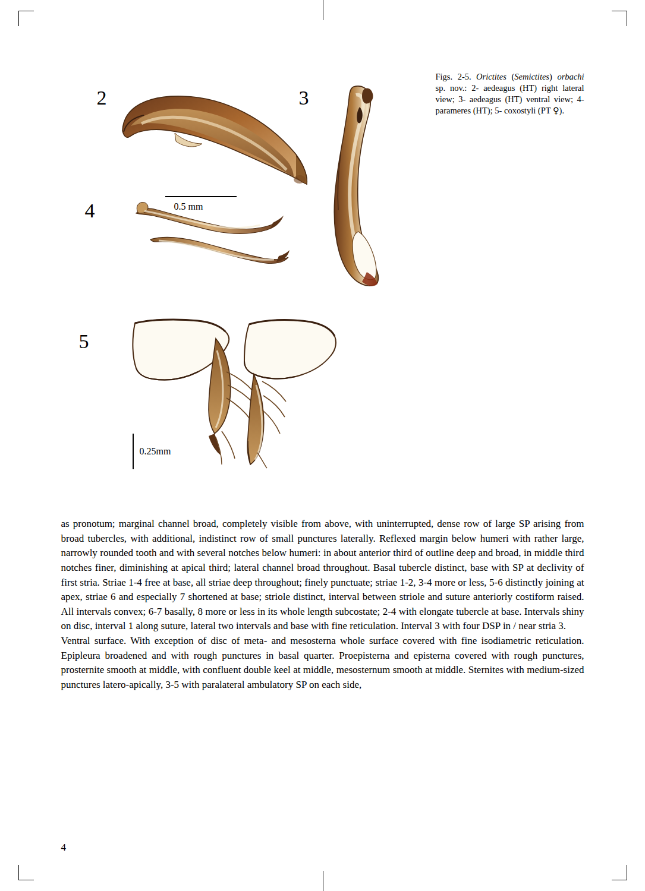Figs. 2-5. Orictites (Semictites) orbachi sp. nov.: 2- aedeagus (HT) right lateral view; 3- aedeagus (HT) ventral view; 4- parameres (HT); 5- coxostyli (PT ♀).
2 3 4 5
0.5 mm
0.25mm
as pronotum; marginal channel broad, completely visible from above, with uninterrupted, dense row of large SP arising from broad tubercles, with additional, indistinct row of small punctures laterally. Reflexed margin below humeri with rather large, narrowly rounded tooth and with several notches below humeri: in about anterior third of outline deep and broad, in middle third notches finer, diminishing at apical third; lateral channel broad throughout. Basal tubercle distinct, base with SP at declivity of first stria. Striae 1-4 free at base, all striae deep throughout; finely punctuate; striae 1-2, 3-4 more or less, 5-6 distinctly joining at apex, striae 6 and especially 7 shortened at base; striole distinct, interval between striole and suture anteriorly costiform raised. All intervals convex; 6-7 basally, 8 more or less in its whole length subcostate; 2-4 with elongate tubercle at base. Intervals shiny on disc, interval 1 along suture, lateral two intervals and base with fine reticulation. Interval 3 with four DSP in / near stria 3.
Ventral surface. With exception of disc of meta- and mesosterna whole surface covered with fine isodiametric reticulation. Epipleura broadened and with rough punctures in basal quarter. Proepisterna and episterna covered with rough punctures, prosternite smooth at middle, with confluent double keel at middle, mesosternum smooth at middle. Sternites with medium-sized punctures latero-apically, 3-5 with paralateral ambulatory SP on each side,
4